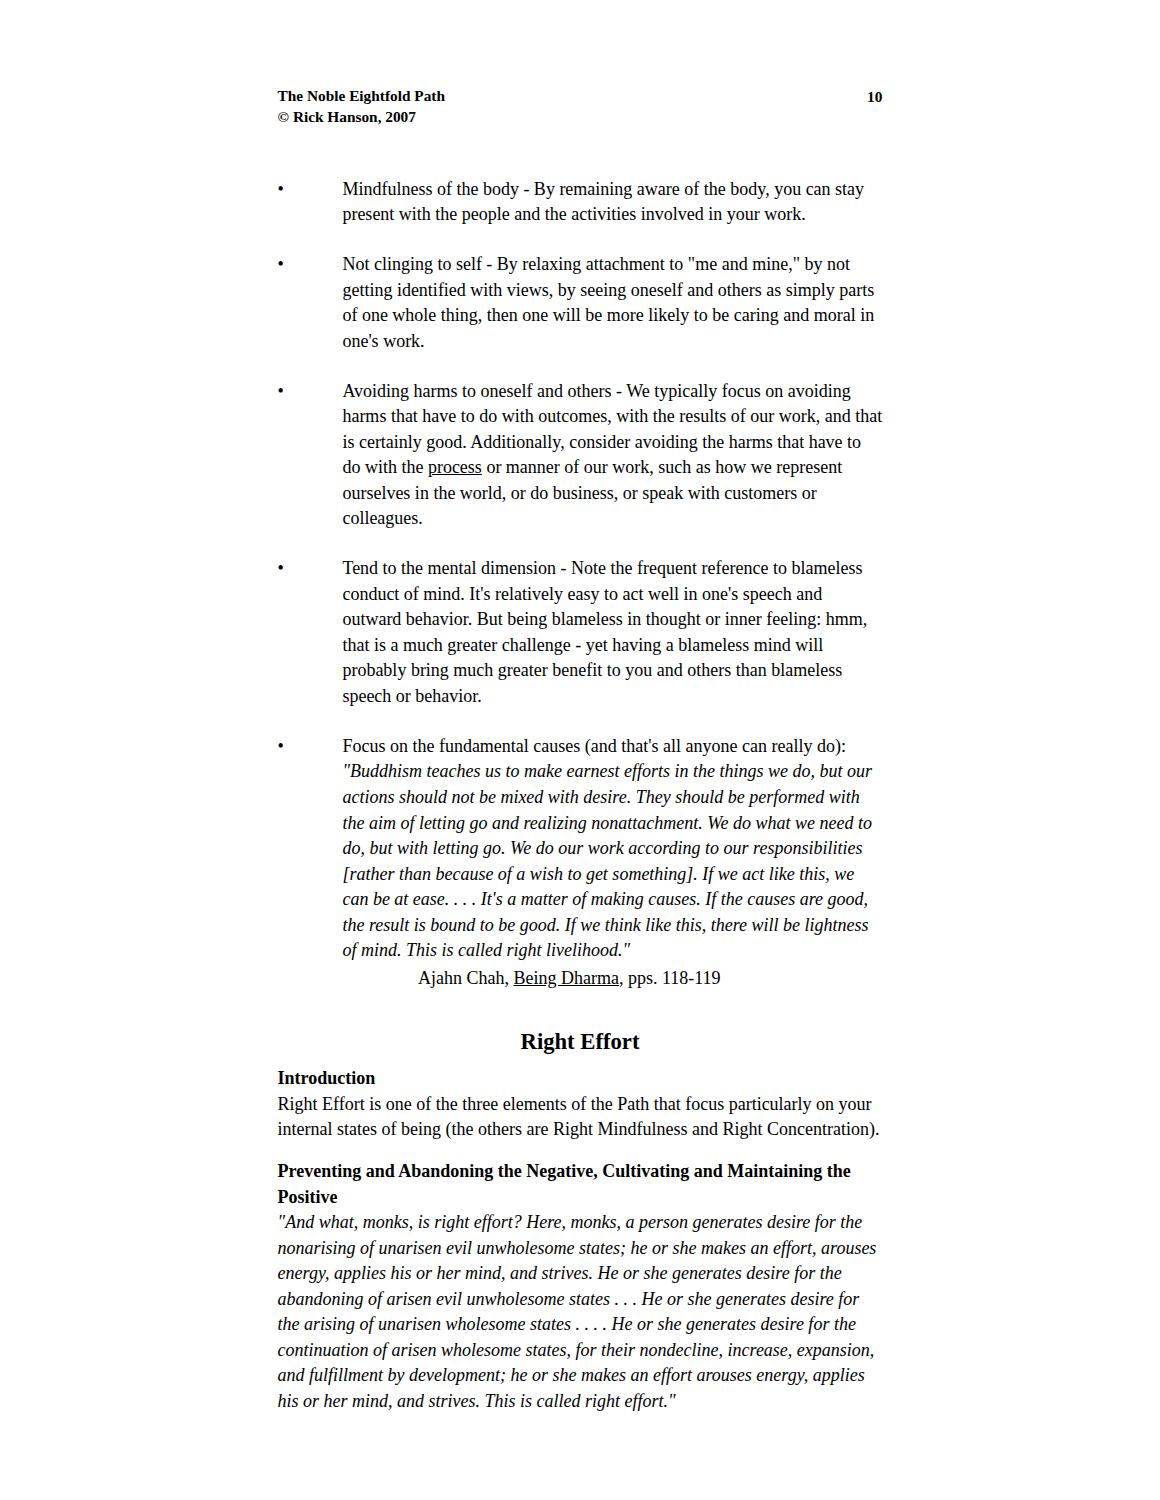The Noble Eightfold Path
© Rick Hanson, 2007
10
Mindfulness of the body - By remaining aware of the body, you can stay present with the people and the activities involved in your work.
Not clinging to self - By relaxing attachment to "me and mine," by not getting identified with views, by seeing oneself and others as simply parts of one whole thing, then one will be more likely to be caring and moral in one's work.
Avoiding harms to oneself and others - We typically focus on avoiding harms that have to do with outcomes, with the results of our work, and that is certainly good. Additionally, consider avoiding the harms that have to do with the process or manner of our work, such as how we represent ourselves in the world, or do business, or speak with customers or colleagues.
Tend to the mental dimension - Note the frequent reference to blameless conduct of mind. It's relatively easy to act well in one's speech and outward behavior. But being blameless in thought or inner feeling: hmm, that is a much greater challenge - yet having a blameless mind will probably bring much greater benefit to you and others than blameless speech or behavior.
Focus on the fundamental causes (and that's all anyone can really do):
"Buddhism teaches us to make earnest efforts in the things we do, but our actions should not be mixed with desire. They should be performed with the aim of letting go and realizing nonattachment. We do what we need to do, but with letting go. We do our work according to our responsibilities [rather than because of a wish to get something]. If we act like this, we can be at ease. . . . It's a matter of making causes. If the causes are good, the result is bound to be good. If we think like this, there will be lightness of mind. This is called right livelihood."
Ajahn Chah, Being Dharma, pps. 118-119
Right Effort
Introduction
Right Effort is one of the three elements of the Path that focus particularly on your internal states of being (the others are Right Mindfulness and Right Concentration).
Preventing and Abandoning the Negative, Cultivating and Maintaining the Positive
"And what, monks, is right effort? Here, monks, a person generates desire for the nonarising of unarisen evil unwholesome states; he or she makes an effort, arouses energy, applies his or her mind, and strives. He or she generates desire for the abandoning of arisen evil unwholesome states . . . He or she generates desire for the arising of unarisen wholesome states . . . . He or she generates desire for the continuation of arisen wholesome states, for their nondecline, increase, expansion, and fulfillment by development; he or she makes an effort arouses energy, applies his or her mind, and strives. This is called right effort."